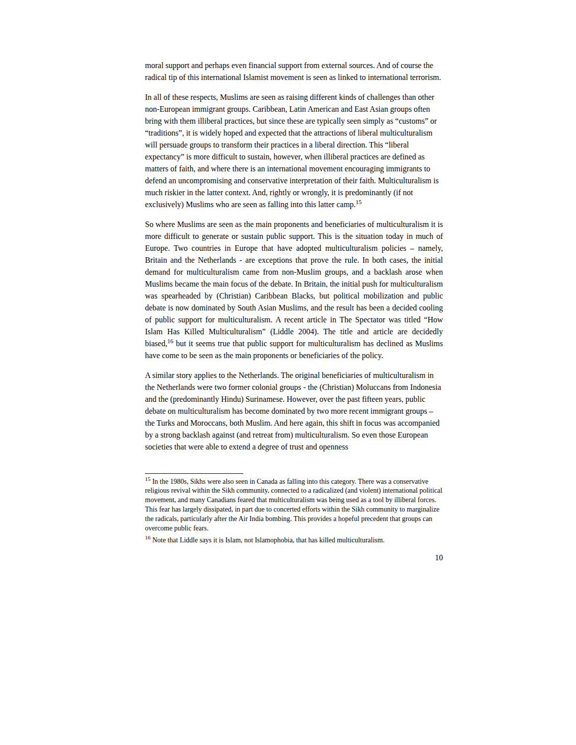moral support and perhaps even financial support from external sources. And of course the radical tip of this international Islamist movement is seen as linked to international terrorism.
In all of these respects, Muslims are seen as raising different kinds of challenges than other non-European immigrant groups. Caribbean, Latin American and East Asian groups often bring with them illiberal practices, but since these are typically seen simply as “customs” or “traditions”, it is widely hoped and expected that the attractions of liberal multiculturalism will persuade groups to transform their practices in a liberal direction. This “liberal expectancy” is more difficult to sustain, however, when illiberal practices are defined as matters of faith, and where there is an international movement encouraging immigrants to defend an uncompromising and conservative interpretation of their faith. Multiculturalism is much riskier in the latter context. And, rightly or wrongly, it is predominantly (if not exclusively) Muslims who are seen as falling into this latter camp.15
So where Muslims are seen as the main proponents and beneficiaries of multiculturalism it is more difficult to generate or sustain public support. This is the situation today in much of Europe. Two countries in Europe that have adopted multiculturalism policies – namely, Britain and the Netherlands - are exceptions that prove the rule. In both cases, the initial demand for multiculturalism came from non-Muslim groups, and a backlash arose when Muslims became the main focus of the debate. In Britain, the initial push for multiculturalism was spearheaded by (Christian) Caribbean Blacks, but political mobilization and public debate is now dominated by South Asian Muslims, and the result has been a decided cooling of public support for multiculturalism. A recent article in The Spectator was titled “How Islam Has Killed Multiculturalism” (Liddle 2004). The title and article are decidedly biased,16 but it seems true that public support for multiculturalism has declined as Muslims have come to be seen as the main proponents or beneficiaries of the policy.
A similar story applies to the Netherlands. The original beneficiaries of multiculturalism in the Netherlands were two former colonial groups - the (Christian) Moluccans from Indonesia and the (predominantly Hindu) Surinamese. However, over the past fifteen years, public debate on multiculturalism has become dominated by two more recent immigrant groups – the Turks and Moroccans, both Muslim. And here again, this shift in focus was accompanied by a strong backlash against (and retreat from) multiculturalism. So even those European societies that were able to extend a degree of trust and openness
15 In the 1980s, Sikhs were also seen in Canada as falling into this category. There was a conservative religious revival within the Sikh community, connected to a radicalized (and violent) international political movement, and many Canadians feared that multiculturalism was being used as a tool by illiberal forces. This fear has largely dissipated, in part due to concerted efforts within the Sikh community to marginalize the radicals, particularly after the Air India bombing. This provides a hopeful precedent that groups can overcome public fears.
16 Note that Liddle says it is Islam, not Islamophobia, that has killed multiculturalism.
10